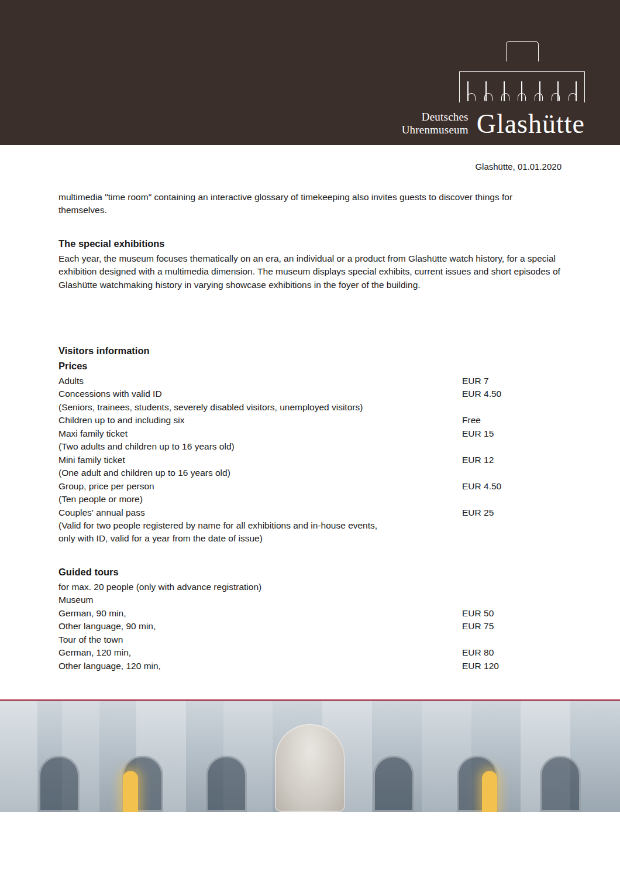Deutsches
Uhrenmuseum Glashütte
Glashütte, 01.01.2020
multimedia "time room" containing an interactive glossary of timekeeping also invites guests to discover things for themselves.
The special exhibitions
Each year, the museum focuses thematically on an era, an individual or a product from Glashütte watch history, for a special exhibition designed with a multimedia dimension. The museum displays special exhibits, current issues and short episodes of Glashütte watchmaking history in varying showcase exhibitions in the foyer of the building.
Visitors information
Prices
| Adults | EUR 7 |
| Concessions with valid ID | EUR 4.50 |
| (Seniors, trainees, students, severely disabled visitors, unemployed visitors) | |
| Children up to and including six | Free |
| Maxi family ticket | EUR 15 |
| (Two adults and children up to 16 years old) | |
| Mini family ticket | EUR 12 |
| (One adult and children up to 16 years old) | |
| Group, price per person | EUR 4.50 |
| (Ten people or more) | |
| Couples' annual pass | EUR 25 |
| (Valid for two people registered by name for all exhibitions and in-house events, only with ID, valid for a year from the date of issue) | |
Guided tours
for max. 20 people (only with advance registration)
Museum
| German, 90 min, | EUR 50 |
| Other language, 90 min, | EUR 75 |
| Tour of the town | |
| German, 120 min, | EUR 80 |
| Other language, 120 min, | EUR 120 |